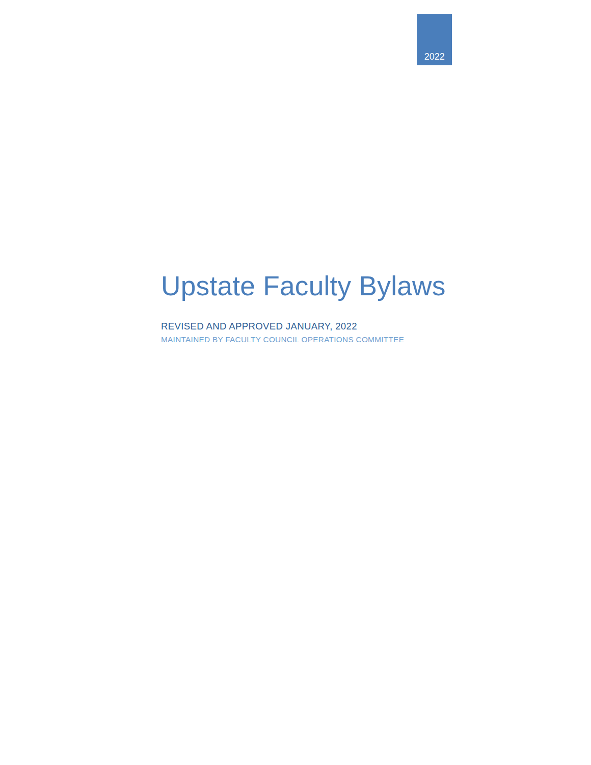2022
Upstate Faculty Bylaws
REVISED AND APPROVED JANUARY, 2022
MAINTAINED BY FACULTY COUNCIL OPERATIONS COMMITTEE